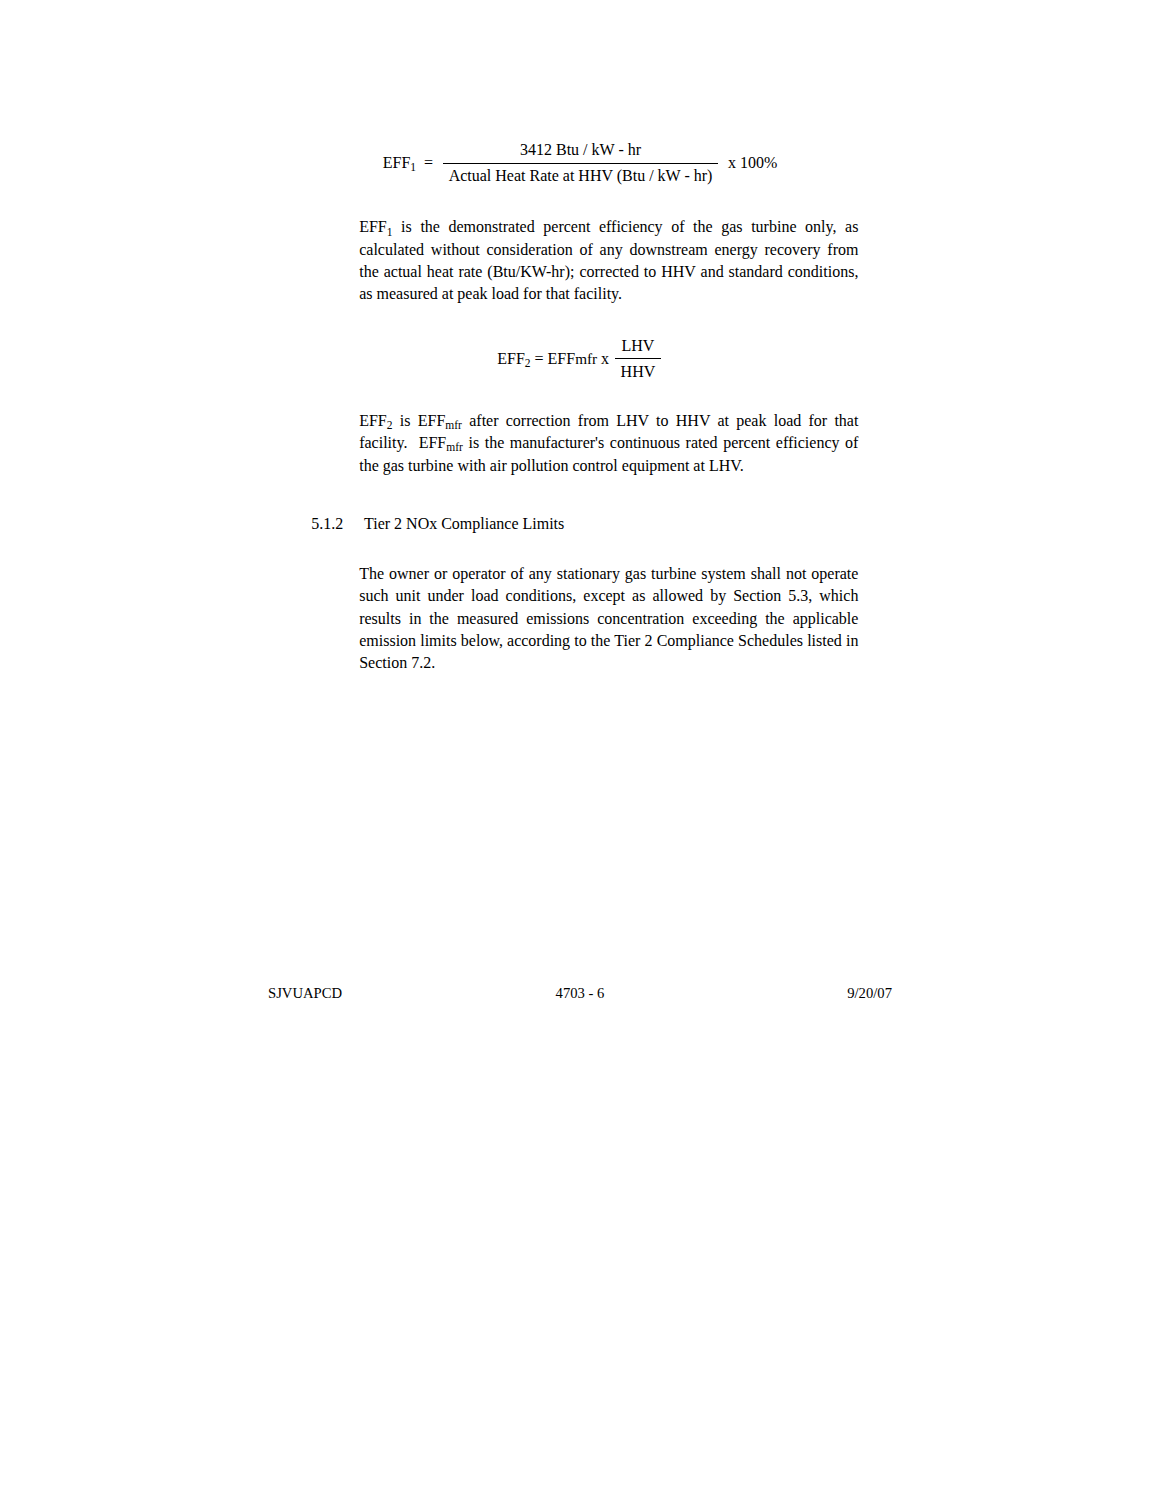EFF1 = 3412 Btu / kW - hr Actual Heat Rate at HHV (Btu / kW - hr) x 100%
EFF1 is the demonstrated percent efficiency of the gas turbine only, as calculated without consideration of any downstream energy recovery from the actual heat rate (Btu/KW-hr); corrected to HHV and standard conditions, as measured at peak load for that facility.
EFF2 = EFFmfr x LHV HHV
EFF2 is EFFmfr after correction from LHV to HHV at peak load for that facility. EFFmfr is the manufacturer's continuous rated percent efficiency of the gas turbine with air pollution control equipment at LHV.
5.1.2 Tier 2 NOx Compliance Limits
The owner or operator of any stationary gas turbine system shall not operate such unit under load conditions, except as allowed by Section 5.3, which results in the measured emissions concentration exceeding the applicable emission limits below, according to the Tier 2 Compliance Schedules listed in Section 7.2.
| SJVUAPCD | 4703 - 6 | 9/20/07 |